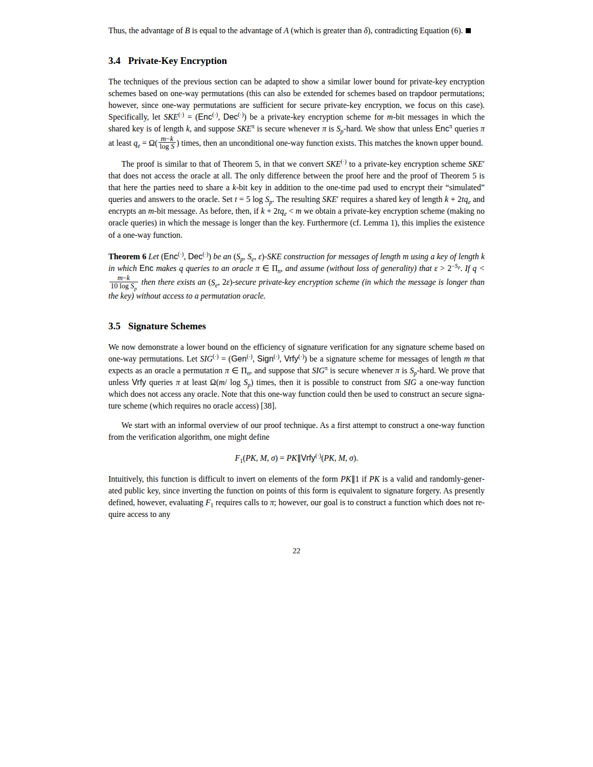Thus, the advantage of B is equal to the advantage of A (which is greater than δ), contradicting Equation (6).
3.4 Private-Key Encryption
The techniques of the previous section can be adapted to show a similar lower bound for private-key encryption schemes based on one-way permutations (this can also be extended for schemes based on trapdoor permutations; however, since one-way permutations are sufficient for secure private-key encryption, we focus on this case). Specifically, let SKE(·) = (Enc(·), Dec(·)) be a private-key encryption scheme for m-bit messages in which the shared key is of length k, and suppose SKEπ is secure whenever π is Sp-hard. We show that unless Encπ queries π at least qe = Ω(m−k log S) times, then an unconditional one-way function exists. This matches the known upper bound.
The proof is similar to that of Theorem 5, in that we convert SKE(·) to a private-key encryption scheme SKE′ that does not access the oracle at all. The only difference between the proof here and the proof of Theorem 5 is that here the parties need to share a k-bit key in addition to the one-time pad used to encrypt their “simulated” queries and answers to the oracle. Set t = 5 log Sp. The resulting SKE′ requires a shared key of length k + 2tqe and encrypts an m-bit message. As before, then, if k + 2tqe < m we obtain a private-key encryption scheme (making no oracle queries) in which the message is longer than the key. Furthermore (cf. Lemma 1), this implies the existence of a one-way function.
Theorem 6 Let (Enc(·), Dec(·)) be an (Sp, Se, ε)-SKE construction for messages of length m using a key of length k in which Enc makes q queries to an oracle π ∈ Πn, and assume (without loss of generality) that ε > 2−SP. If q < m−k 10 log Sp then there exists an (Se, 2ε)-secure private-key encryption scheme (in which the message is longer than the key) without access to a permutation oracle.
3.5 Signature Schemes
We now demonstrate a lower bound on the efficiency of signature verification for any signature scheme based on one-way permutations. Let SIG(·) = (Gen(·), Sign(·), Vrfy(·)) be a signature scheme for messages of length m that expects as an oracle a permutation π ∈ Πn, and suppose that SIGπ is secure whenever π is Sp-hard. We prove that unless Vrfy queries π at least Ω(m/ log Sp) times, then it is possible to construct from SIG a one-way function which does not access any oracle. Note that this one-way function could then be used to construct an secure signature scheme (which requires no oracle access) [38].
We start with an informal overview of our proof technique. As a first attempt to construct a one-way function from the verification algorithm, one might define
F1(PK, M, σ) = PK∥Vrfy(·)(PK, M, σ).
Intuitively, this function is difficult to invert on elements of the form PK∥1 if PK is a valid and randomly-generated public key, since inverting the function on points of this form is equivalent to signature forgery. As presently defined, however, evaluating F1 requires calls to π; however, our goal is to construct a function which does not require access to any
22